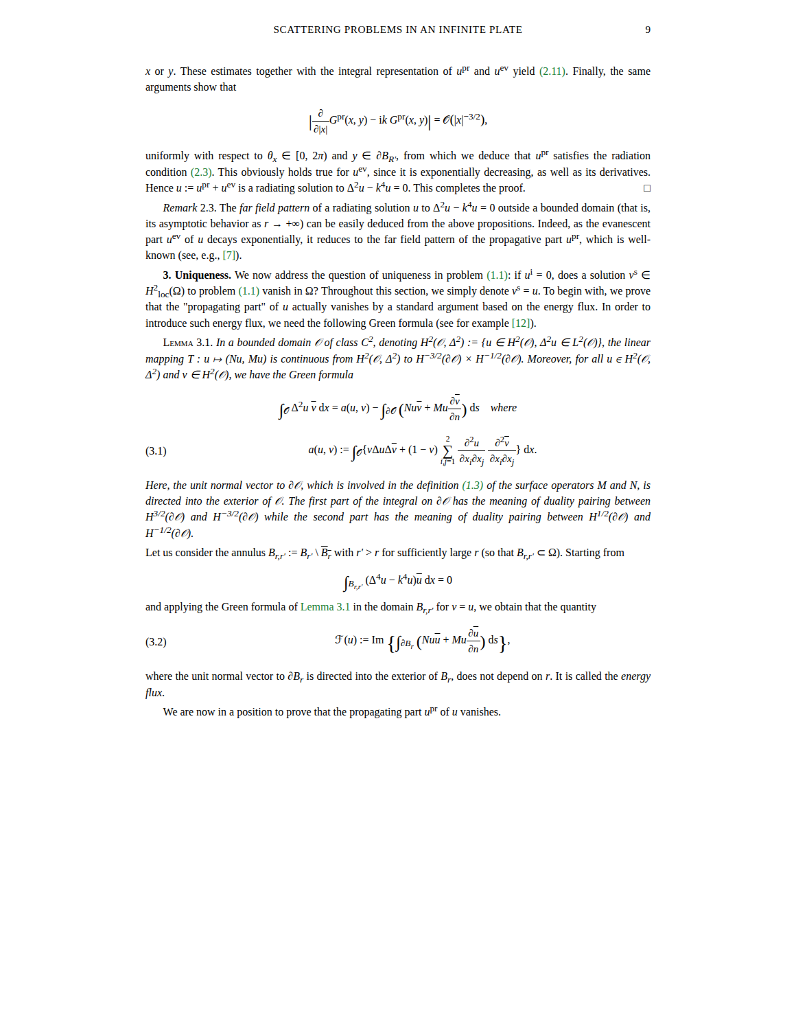SCATTERING PROBLEMS IN AN INFINITE PLATE 9
x or y. These estimates together with the integral representation of upr and uev yield (2.11). Finally, the same arguments show that
|∂∂|x|Gpr(x, y) − ik Gpr(x, y)| = 𝒪(|x|−3/2),
uniformly with respect to θx ∈ [0, 2π) and y ∈ ∂BR′, from which we deduce that upr satisfies the radiation condition (2.3). This obviously holds true for uev, since it is exponentially decreasing, as well as its derivatives. Hence u := upr + uev is a radiating solution to Δ2u − k4u = 0. This completes the proof. □
Remark 2.3. The far field pattern of a radiating solution u to Δ2u − k4u = 0 outside a bounded domain (that is, its asymptotic behavior as r → +∞) can be easily deduced from the above propositions. Indeed, as the evanescent part uev of u decays exponentially, it reduces to the far field pattern of the propagative part upr, which is well-known (see, e.g., [7]).
3. Uniqueness. We now address the question of uniqueness in problem (1.1): if ui = 0, does a solution vs ∈ H2loc(Ω) to problem (1.1) vanish in Ω? Throughout this section, we simply denote vs = u. To begin with, we prove that the "propagating part" of u actually vanishes by a standard argument based on the energy flux. In order to introduce such energy flux, we need the following Green formula (see for example [12]).
Lemma 3.1. In a bounded domain 𝒪 of class C2, denoting H2(𝒪, Δ2) := {u ∈ H2(𝒪), Δ2u ∈ L2(𝒪)}, the linear mapping T : u ↦ (Nu, Mu) is continuous from H2(𝒪, Δ2) to H−3/2(∂𝒪) × H−1/2(∂𝒪). Moreover, for all u ∈ H2(𝒪, Δ2) and v ∈ H2(𝒪), we have the Green formula
∫𝒪 Δ2u v dx = a(u, v) − ∫∂𝒪 (Nu v + Mu∂v∂n) ds where
(3.1) a(u, v) := ∫𝒪{ν Δu Δv + (1 − ν) 2∑i,j=1 ∂2u∂xi∂xj ∂2v∂xi∂xj} dx.
Here, the unit normal vector to ∂𝒪, which is involved in the definition (1.3) of the surface operators M and N, is directed into the exterior of 𝒪. The first part of the integral on ∂𝒪 has the meaning of duality pairing between H3/2(∂𝒪) and H−3/2(∂𝒪) while the second part has the meaning of duality pairing between H1/2(∂𝒪) and H−1/2(∂𝒪).
Let us consider the annulus Br,r′ := Br′ \ Br with r′ > r for sufficiently large r (so that Br,r′ ⊂ Ω). Starting from
∫Br,r′ (Δ4u − k4u)u dx = 0
and applying the Green formula of Lemma 3.1 in the domain Br,r′ for v = u, we obtain that the quantity
(3.2) ℱ(u) := Im {∫∂Br (Nu u + Mu∂u∂n) ds},
where the unit normal vector to ∂Br is directed into the exterior of Br, does not depend on r. It is called the energy flux.
We are now in a position to prove that the propagating part upr of u vanishes.